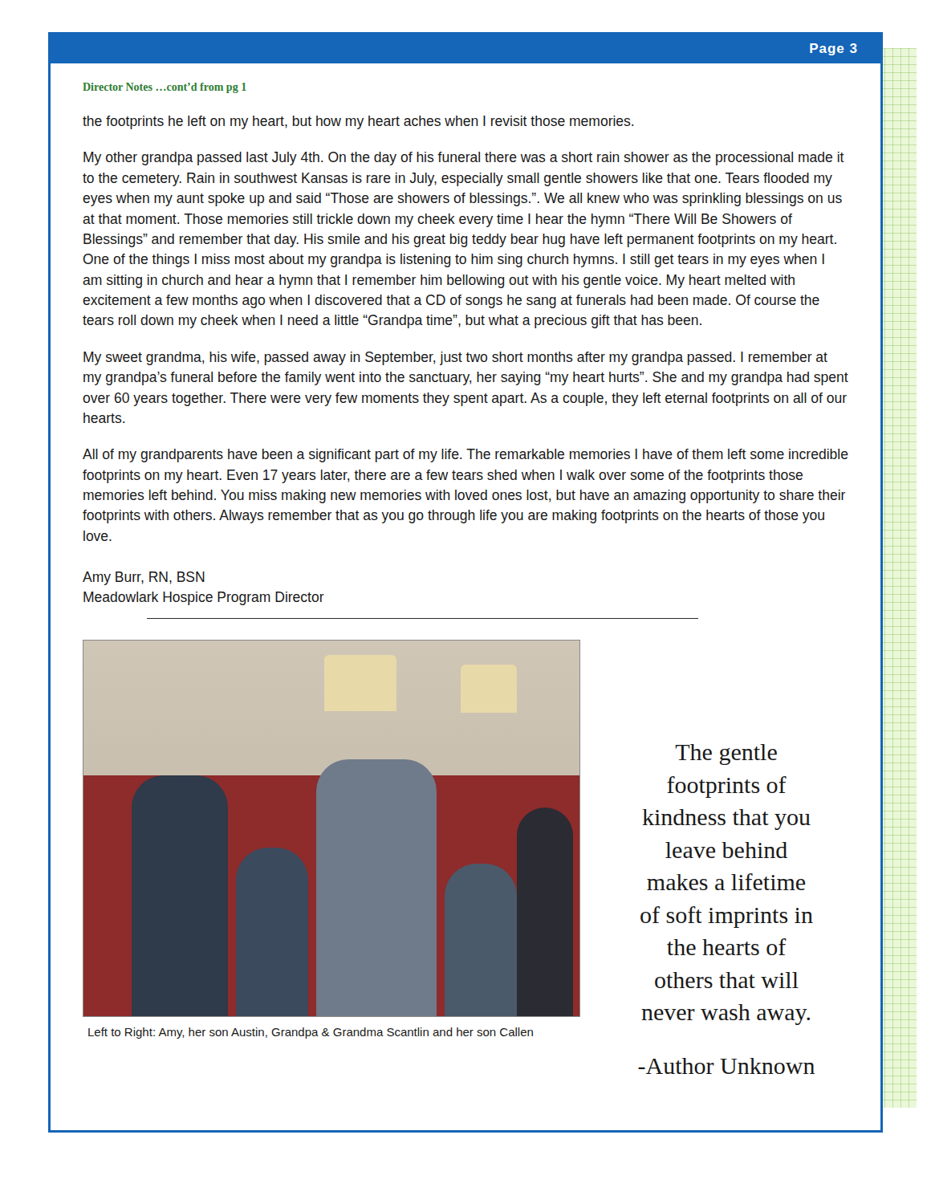Page 3
Director Notes …cont’d from pg 1
the footprints he left on my heart, but how my heart aches when I revisit those memories.
My other grandpa passed last July 4th. On the day of his funeral there was a short rain shower as the processional made it to the cemetery. Rain in southwest Kansas is rare in July, especially small gentle showers like that one. Tears flooded my eyes when my aunt spoke up and said “Those are showers of blessings.”. We all knew who was sprinkling blessings on us at that moment. Those memories still trickle down my cheek every time I hear the hymn “There Will Be Showers of Blessings” and remember that day. His smile and his great big teddy bear hug have left permanent footprints on my heart. One of the things I miss most about my grandpa is listening to him sing church hymns. I still get tears in my eyes when I am sitting in church and hear a hymn that I remember him bellowing out with his gentle voice. My heart melted with excitement a few months ago when I discovered that a CD of songs he sang at funerals had been made. Of course the tears roll down my cheek when I need a little “Grandpa time”, but what a precious gift that has been.
My sweet grandma, his wife, passed away in September, just two short months after my grandpa passed. I remember at my grandpa’s funeral before the family went into the sanctuary, her saying “my heart hurts”. She and my grandpa had spent over 60 years together. There were very few moments they spent apart. As a couple, they left eternal footprints on all of our hearts.
All of my grandparents have been a significant part of my life. The remarkable memories I have of them left some incredible footprints on my heart. Even 17 years later, there are a few tears shed when I walk over some of the footprints those memories left behind. You miss making new memories with loved ones lost, but have an amazing opportunity to share their footprints with others. Always remember that as you go through life you are making footprints on the hearts of those you love.
Amy Burr, RN, BSN
Meadowlark Hospice Program Director
Left to Right: Amy, her son Austin, Grandpa & Grandma Scantlin and her son Callen
The gentle footprints of kindness that you leave behind makes a lifetime of soft imprints in the hearts of others that will never wash away. -Author Unknown